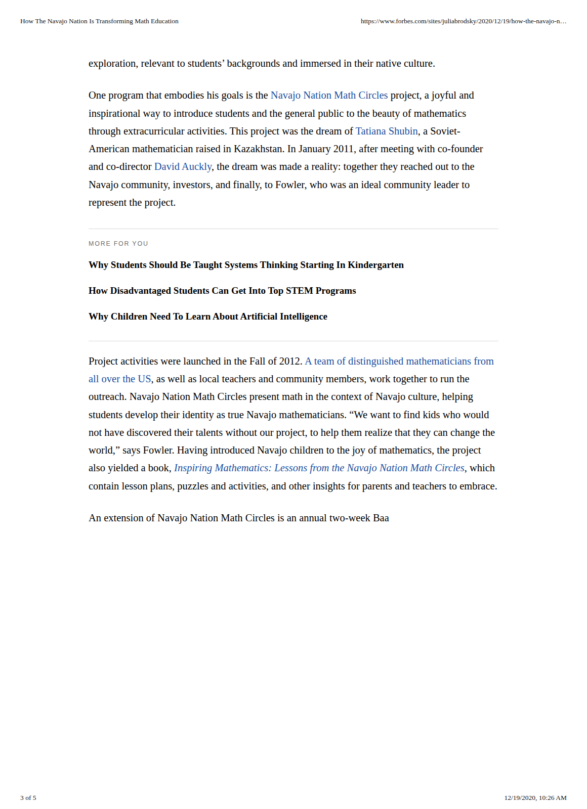How The Navajo Nation Is Transforming Math Education https://www.forbes.com/sites/juliabrodsky/2020/12/19/how-the-navajo-n…
exploration, relevant to students’ backgrounds and immersed in their native culture.
One program that embodies his goals is the Navajo Nation Math Circles project, a joyful and inspirational way to introduce students and the general public to the beauty of mathematics through extracurricular activities. This project was the dream of Tatiana Shubin, a Soviet-American mathematician raised in Kazakhstan. In January 2011, after meeting with co-founder and co-director David Auckly, the dream was made a reality: together they reached out to the Navajo community, investors, and finally, to Fowler, who was an ideal community leader to represent the project.
More For You
Why Students Should Be Taught Systems Thinking Starting In Kindergarten
How Disadvantaged Students Can Get Into Top STEM Programs
Why Children Need To Learn About Artificial Intelligence
Project activities were launched in the Fall of 2012. A team of distinguished mathematicians from all over the US, as well as local teachers and community members, work together to run the outreach. Navajo Nation Math Circles present math in the context of Navajo culture, helping students develop their identity as true Navajo mathematicians. “We want to find kids who would not have discovered their talents without our project, to help them realize that they can change the world,” says Fowler. Having introduced Navajo children to the joy of mathematics, the project also yielded a book, Inspiring Mathematics: Lessons from the Navajo Nation Math Circles, which contain lesson plans, puzzles and activities, and other insights for parents and teachers to embrace.
An extension of Navajo Nation Math Circles is an annual two-week Baa
3 of 5 12/19/2020, 10:26 AM